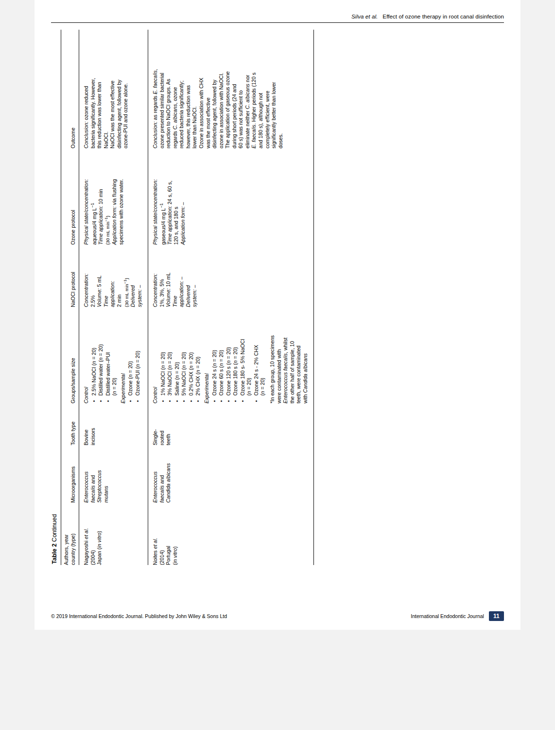Silva et al. Effect of ozone therapy in root canal disinfection
Table 2 Continued
| Authors, year country (type) | Microorganisms | Tooth type | Groups/sample size | NaOCl protocol | Ozone protocol | Outcome |
| --- | --- | --- | --- | --- | --- | --- |
| Nagayoshi et al. (2004) Japan ( in vitro ) | Enterococcus faecalis and Streptococcus mutans | Bovine incisors | Control 2.5% NaOCl ( n = 20) Distilled water ( n = 20) Distilled water–PUI ( n = 20) Experimental Ozone ( n = 20) Ozone-PUI ( n = 20) | Concentration: 2.5% Volume: 5 mL Time application: 2 min (30 mL min −1 ) Delivered system: – | Physical state/concentration: aqueous/4 mg L −1 Time application: 10 min (30 mL min −1 ) Application form: via flushing specimens with ozone water. | Conclusion: ozone reduced bacteria significantly. However, this reduction was lower than NaOCl. NaOCl was the most effective disinfecting agent, followed by ozone-PUI and ozone alone. |
| Noites et al. (2014) Portugal ( in vitro ) | Enterococcus faecalis and Candida albicans | Single- rooted teeth | Control 1% NaOCl ( n = 20) 3% NaOCl ( n = 20) Saline ( n = 20) 5% NaOCl ( n = 20) 0.2% CHX ( n = 20) 2% CHX ( n = 20) Experimental Ozone 24 s ( n = 20) Ozone 60 s ( n = 20) Ozone 120 s ( n = 20) Ozone 180 s ( n = 20) Ozone 180 s- 5% NaOCl ( n = 20) Ozone 24 s - 2% CHX ( n = 20) *In each group, 10 specimens were contaminated with Enterococcus faecalis , whilst the other half of sample, 10 teeth, were contaminated with Candida albicans | Concentration: 1%, 3%, 5% Volume: 10 mL Time application: – Delivered system: – | Physical state/concentration: gaseous/4 mg L −1 Time application: 24 s, 60 s, 120 s, and 180 s Application form: – | Conclusion: as regards E. faecalis , ozone presented similar bacterial reduction to NaOCl groups. As regards C. albicans , ozone reduced bacteria significantly; however, this reduction was lower than NaOCl. Ozone in association with CHX was the most effective disinfecting agent, followed by ozone in association with NaOCl. The application of gaseous ozone during short periods (24 and 60 s) was not sufficient to eliminate neither C. albicans nor E. faecalis . Higher periods (120 s and 180 s), although not completely efficient, were significantly better than lower doses. |
© 2019 International Endodontic Journal. Published by John Wiley & Sons Ltd
International Endodontic Journal 11